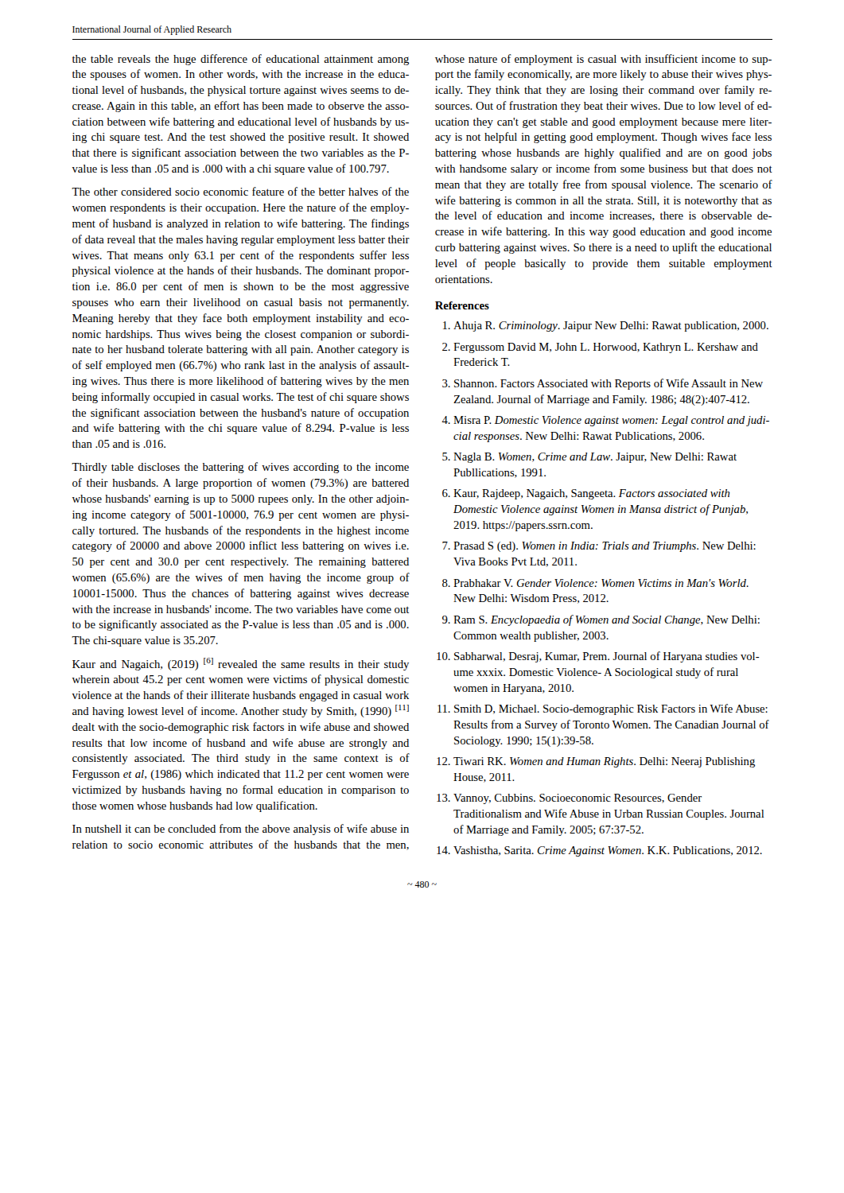International Journal of Applied Research
the table reveals the huge difference of educational attainment among the spouses of women. In other words, with the increase in the educational level of husbands, the physical torture against wives seems to decrease. Again in this table, an effort has been made to observe the association between wife battering and educational level of husbands by using chi square test. And the test showed the positive result. It showed that there is significant association between the two variables as the P-value is less than .05 and is .000 with a chi square value of 100.797.
The other considered socio economic feature of the better halves of the women respondents is their occupation. Here the nature of the employment of husband is analyzed in relation to wife battering. The findings of data reveal that the males having regular employment less batter their wives. That means only 63.1 per cent of the respondents suffer less physical violence at the hands of their husbands. The dominant proportion i.e. 86.0 per cent of men is shown to be the most aggressive spouses who earn their livelihood on casual basis not permanently. Meaning hereby that they face both employment instability and economic hardships. Thus wives being the closest companion or subordinate to her husband tolerate battering with all pain. Another category is of self employed men (66.7%) who rank last in the analysis of assaulting wives. Thus there is more likelihood of battering wives by the men being informally occupied in casual works. The test of chi square shows the significant association between the husband's nature of occupation and wife battering with the chi square value of 8.294. P-value is less than .05 and is .016.
Thirdly table discloses the battering of wives according to the income of their husbands. A large proportion of women (79.3%) are battered whose husbands' earning is up to 5000 rupees only. In the other adjoining income category of 5001-10000, 76.9 per cent women are physically tortured. The husbands of the respondents in the highest income category of 20000 and above 20000 inflict less battering on wives i.e. 50 per cent and 30.0 per cent respectively. The remaining battered women (65.6%) are the wives of men having the income group of 10001-15000. Thus the chances of battering against wives decrease with the increase in husbands' income. The two variables have come out to be significantly associated as the P-value is less than .05 and is .000. The chi-square value is 35.207.
Kaur and Nagaich, (2019) [6] revealed the same results in their study wherein about 45.2 per cent women were victims of physical domestic violence at the hands of their illiterate husbands engaged in casual work and having lowest level of income. Another study by Smith, (1990) [11] dealt with the socio-demographic risk factors in wife abuse and showed results that low income of husband and wife abuse are strongly and consistently associated. The third study in the same context is of Fergusson et al, (1986) which indicated that 11.2 per cent women were victimized by husbands having no formal education in comparison to those women whose husbands had low qualification.
In nutshell it can be concluded from the above analysis of wife abuse in relation to socio economic attributes of the husbands that the men, whose nature of employment is casual with insufficient income to support the family economically, are more likely to abuse their wives physically. They think that they are losing their command over family resources. Out of frustration they beat their wives. Due to low level of education they can't get stable and good employment because mere literacy is not helpful in getting good employment. Though wives face less battering whose husbands are highly qualified and are on good jobs with handsome salary or income from some business but that does not mean that they are totally free from spousal violence. The scenario of wife battering is common in all the strata. Still, it is noteworthy that as the level of education and income increases, there is observable decrease in wife battering. In this way good education and good income curb battering against wives. So there is a need to uplift the educational level of people basically to provide them suitable employment orientations.
References
Ahuja R. Criminology. Jaipur New Delhi: Rawat publication, 2000.
Fergussom David M, John L. Horwood, Kathryn L. Kershaw and Frederick T.
Shannon. Factors Associated with Reports of Wife Assault in New Zealand. Journal of Marriage and Family. 1986; 48(2):407-412.
Misra P. Domestic Violence against women: Legal control and judicial responses. New Delhi: Rawat Publications, 2006.
Nagla B. Women, Crime and Law. Jaipur, New Delhi: Rawat Publlications, 1991.
Kaur, Rajdeep, Nagaich, Sangeeta. Factors associated with Domestic Violence against Women in Mansa district of Punjab, 2019. https://papers.ssrn.com.
Prasad S (ed). Women in India: Trials and Triumphs. New Delhi: Viva Books Pvt Ltd, 2011.
Prabhakar V. Gender Violence: Women Victims in Man's World. New Delhi: Wisdom Press, 2012.
Ram S. Encyclopaedia of Women and Social Change, New Delhi: Common wealth publisher, 2003.
Sabharwal, Desraj, Kumar, Prem. Journal of Haryana studies volume xxxix. Domestic Violence- A Sociological study of rural women in Haryana, 2010.
Smith D, Michael. Socio-demographic Risk Factors in Wife Abuse: Results from a Survey of Toronto Women. The Canadian Journal of Sociology. 1990; 15(1):39-58.
Tiwari RK. Women and Human Rights. Delhi: Neeraj Publishing House, 2011.
Vannoy, Cubbins. Socioeconomic Resources, Gender Traditionalism and Wife Abuse in Urban Russian Couples. Journal of Marriage and Family. 2005; 67:37-52.
Vashistha, Sarita. Crime Against Women. K.K. Publications, 2012.
~ 480 ~